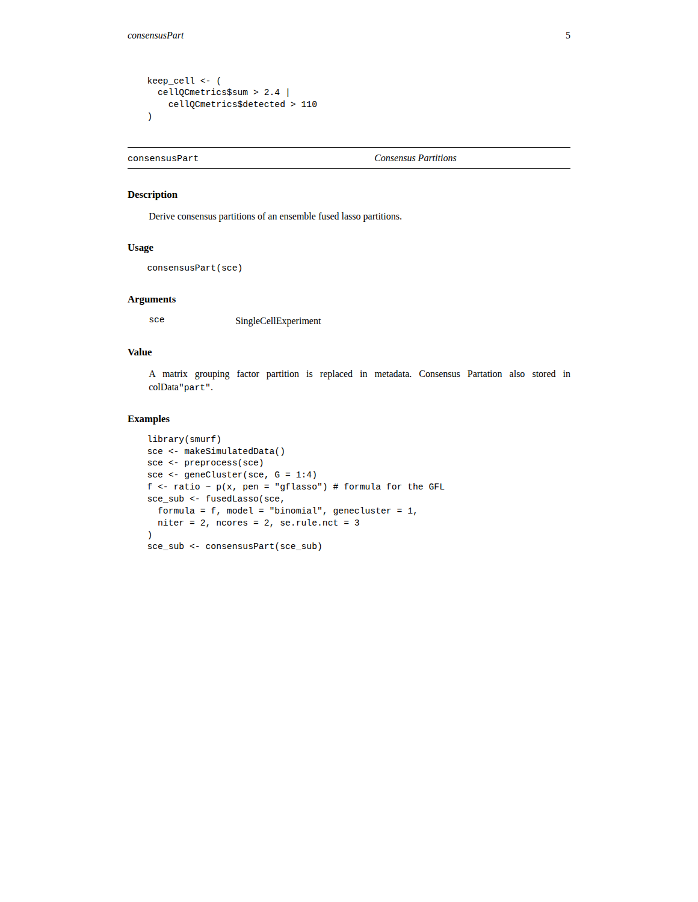consensusPart 5
keep_cell <- (
  cellQCmetrics$sum > 2.4 |
    cellQCmetrics$detected > 110
)
| consensusPart | Consensus Partitions |
Description
Derive consensus partitions of an ensemble fused lasso partitions.
Usage
consensusPart(sce)
Arguments
sce
SingleCellExperiment
Value
A matrix grouping factor partition is replaced in metadata. Consensus Partation also stored in colData"part".
Examples
library(smurf)
sce <- makeSimulatedData()
sce <- preprocess(sce)
sce <- geneCluster(sce, G = 1:4)
f <- ratio ~ p(x, pen = "gflasso") # formula for the GFL
sce_sub <- fusedLasso(sce,
  formula = f, model = "binomial", genecluster = 1,
  niter = 2, ncores = 2, se.rule.nct = 3
)
sce_sub <- consensusPart(sce_sub)